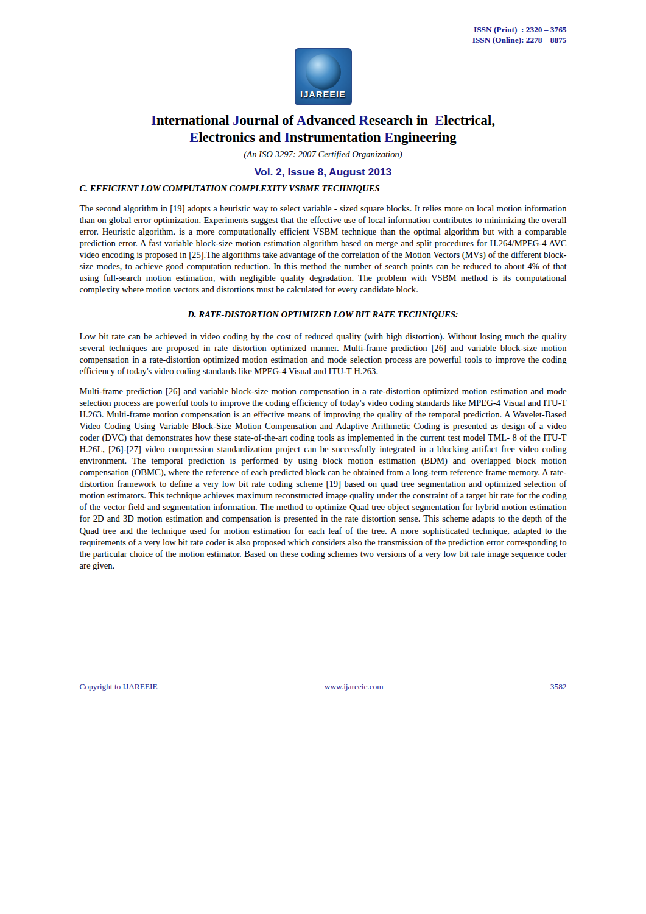ISSN (Print) : 2320 – 3765
ISSN (Online): 2278 – 8875
IJAREEIE
International Journal of Advanced Research in Electrical,
Electronics and Instrumentation Engineering
(An ISO 3297: 2007 Certified Organization)
Vol. 2, Issue 8, August 2013
C. EFFICIENT LOW COMPUTATION COMPLEXITY VSBME TECHNIQUES
The second algorithm in [19] adopts a heuristic way to select variable - sized square blocks. It relies more on local motion information than on global error optimization. Experiments suggest that the effective use of local information contributes to minimizing the overall error. Heuristic algorithm. is a more computationally efficient VSBM technique than the optimal algorithm but with a comparable prediction error. A fast variable block-size motion estimation algorithm based on merge and split procedures for H.264/MPEG-4 AVC video encoding is proposed in [25].The algorithms take advantage of the correlation of the Motion Vectors (MVs) of the different block-size modes, to achieve good computation reduction. In this method the number of search points can be reduced to about 4% of that using full-search motion estimation, with negligible quality degradation. The problem with VSBM method is its computational complexity where motion vectors and distortions must be calculated for every candidate block.
D. RATE-DISTORTION OPTIMIZED LOW BIT RATE TECHNIQUES:
Low bit rate can be achieved in video coding by the cost of reduced quality (with high distortion). Without losing much the quality several techniques are proposed in rate–distortion optimized manner. Multi-frame prediction [26] and variable block-size motion compensation in a rate-distortion optimized motion estimation and mode selection process are powerful tools to improve the coding efficiency of today's video coding standards like MPEG-4 Visual and ITU-T H.263.
Multi-frame prediction [26] and variable block-size motion compensation in a rate-distortion optimized motion estimation and mode selection process are powerful tools to improve the coding efficiency of today's video coding standards like MPEG-4 Visual and ITU-T H.263. Multi-frame motion compensation is an effective means of improving the quality of the temporal prediction. A Wavelet-Based Video Coding Using Variable Block-Size Motion Compensation and Adaptive Arithmetic Coding is presented as design of a video coder (DVC) that demonstrates how these state-of-the-art coding tools as implemented in the current test model TML- 8 of the ITU-T H.26L, [26]-[27] video compression standardization project can be successfully integrated in a blocking artifact free video coding environment. The temporal prediction is performed by using block motion estimation (BDM) and overlapped block motion compensation (OBMC), where the reference of each predicted block can be obtained from a long-term reference frame memory. A rate-distortion framework to define a very low bit rate coding scheme [19] based on quad tree segmentation and optimized selection of motion estimators. This technique achieves maximum reconstructed image quality under the constraint of a target bit rate for the coding of the vector field and segmentation information. The method to optimize Quad tree object segmentation for hybrid motion estimation for 2D and 3D motion estimation and compensation is presented in the rate distortion sense. This scheme adapts to the depth of the Quad tree and the technique used for motion estimation for each leaf of the tree. A more sophisticated technique, adapted to the requirements of a very low bit rate coder is also proposed which considers also the transmission of the prediction error corresponding to the particular choice of the motion estimator. Based on these coding schemes two versions of a very low bit rate image sequence coder are given.
Copyright to IJAREEIE www.ijareeie.com 3582